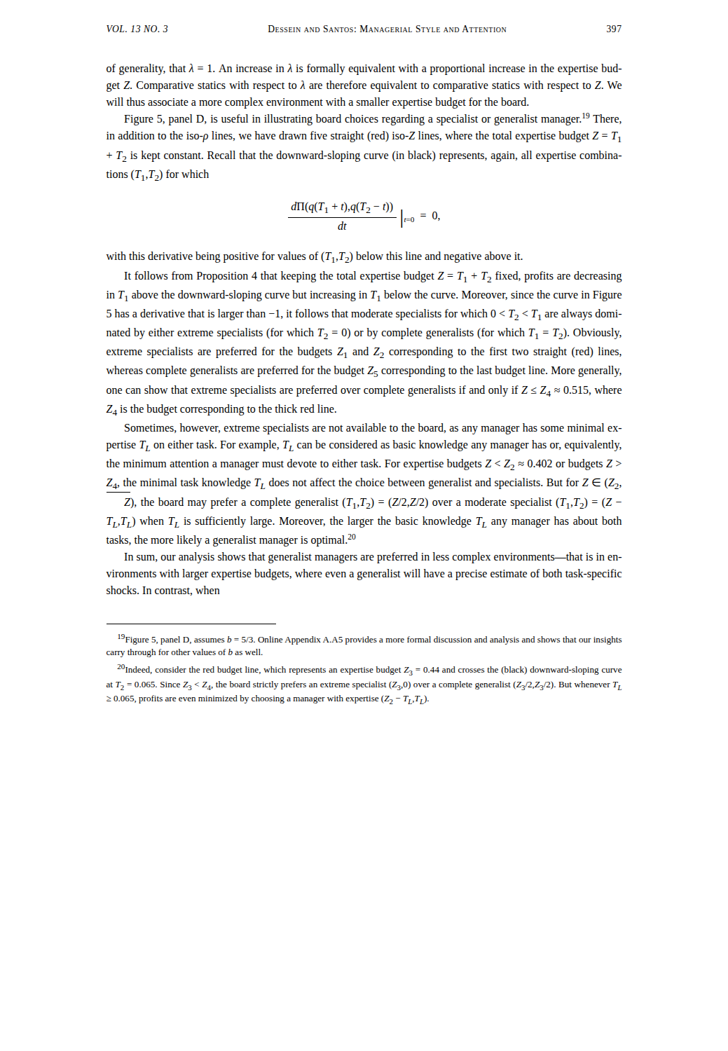VOL. 13 NO. 3 Dessein and Santos: Managerial Style and Attention 397
of generality, that λ = 1. An increase in λ is formally equivalent with a proportional increase in the expertise budget Z. Comparative statics with respect to λ are therefore equivalent to comparative statics with respect to Z. We will thus associate a more complex environment with a smaller expertise budget for the board.
Figure 5, panel D, is useful in illustrating board choices regarding a specialist or generalist manager.19 There, in addition to the iso-ρ lines, we have drawn five straight (red) iso-Z lines, where the total expertise budget Z = T1 + T2 is kept constant. Recall that the downward-sloping curve (in black) represents, again, all expertise combinations (T1,T2) for which
d Π(q(T1 + t),q(T2 − t)) dt |t=0 = 0,
with this derivative being positive for values of (T1,T2) below this line and negative above it.
It follows from Proposition 4 that keeping the total expertise budget Z = T1 + T2 fixed, profits are decreasing in T1 above the downward-sloping curve but increasing in T1 below the curve. Moreover, since the curve in Figure 5 has a derivative that is larger than −1, it follows that moderate specialists for which 0 < T2 < T1 are always dominated by either extreme specialists (for which T2 = 0) or by complete generalists (for which T1 = T2). Obviously, extreme specialists are preferred for the budgets Z1 and Z2 corresponding to the first two straight (red) lines, whereas complete generalists are preferred for the budget Z5 corresponding to the last budget line. More generally, one can show that extreme specialists are preferred over complete generalists if and only if Z ≤ Z4 ≈ 0.515, where Z4 is the budget corresponding to the thick red line.
Sometimes, however, extreme specialists are not available to the board, as any manager has some minimal expertise TL on either task. For example, TL can be considered as basic knowledge any manager has or, equivalently, the minimum attention a manager must devote to either task. For expertise budgets Z < Z2 ≈ 0.402 or budgets Z > Z4, the minimal task knowledge TL does not affect the choice between generalist and specialists. But for Z ∈ (Z2,Z), the board may prefer a complete generalist (T1,T2) = (Z/2,Z/2) over a moderate specialist (T1,T2) = (Z − TL,TL) when TL is sufficiently large. Moreover, the larger the basic knowledge TL any manager has about both tasks, the more likely a generalist manager is optimal.20
In sum, our analysis shows that generalist managers are preferred in less complex environments—that is in environments with larger expertise budgets, where even a generalist will have a precise estimate of both task-specific shocks. In contrast, when
19Figure 5, panel D, assumes b = 5/3. Online Appendix A.A5 provides a more formal discussion and analysis and shows that our insights carry through for other values of b as well.
20Indeed, consider the red budget line, which represents an expertise budget Z3 = 0.44 and crosses the (black) downward-sloping curve at T2 = 0.065. Since Z3 < Z4, the board strictly prefers an extreme specialist (Z3,0) over a complete generalist (Z3/2,Z3/2). But whenever TL ≥ 0.065, profits are even minimized by choosing a manager with expertise (Z2 − TL,TL).